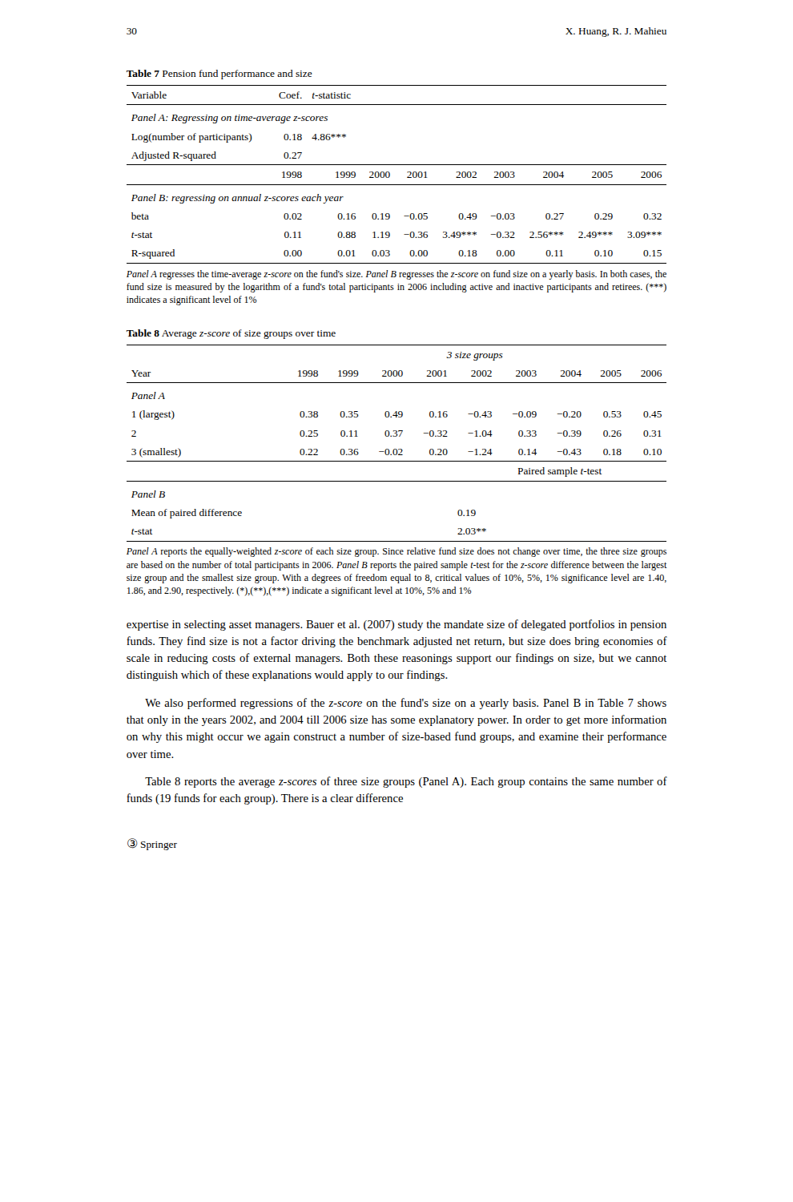30 X. Huang, R. J. Mahieu
Table 7 Pension fund performance and size
| Variable | Coef. | t -statistic | | | | | | | |
| Panel A: Regressing on time-average z-scores |
| Log(number of participants) | 0.18 | 4.86*** | | | | | | | |
| Adjusted R-squared | 0.27 | | | | | | | | |
| | 1998 | 1999 | 2000 | 2001 | 2002 | 2003 | 2004 | 2005 | 2006 |
| Panel B: regressing on annual z-scores each year |
| beta | 0.02 | 0.16 | 0.19 | −0.05 | 0.49 | −0.03 | 0.27 | 0.29 | 0.32 |
| t -stat | 0.11 | 0.88 | 1.19 | −0.36 | 3.49*** | −0.32 | 2.56*** | 2.49*** | 3.09*** |
| R-squared | 0.00 | 0.01 | 0.03 | 0.00 | 0.18 | 0.00 | 0.11 | 0.10 | 0.15 |
Panel A regresses the time-average z-score on the fund's size. Panel B regresses the z-score on fund size on a yearly basis. In both cases, the fund size is measured by the logarithm of a fund's total participants in 2006 including active and inactive participants and retirees. (***) indicates a significant level of 1%
Table 8 Average z-score of size groups over time
| | 3 size groups |
| Year | 1998 | 1999 | 2000 | 2001 | 2002 | 2003 | 2004 | 2005 | 2006 |
| Panel A |
| 1 (largest) | 0.38 | 0.35 | 0.49 | 0.16 | −0.43 | −0.09 | −0.20 | 0.53 | 0.45 |
| 2 | 0.25 | 0.11 | 0.37 | −0.32 | −1.04 | 0.33 | −0.39 | 0.26 | 0.31 |
| 3 (smallest) | 0.22 | 0.36 | −0.02 | 0.20 | −1.24 | 0.14 | −0.43 | 0.18 | 0.10 |
| | | Paired sample t -test |
| Panel B |
| Mean of paired difference | | 0.19 |
| t -stat | | 2.03** |
Panel A reports the equally-weighted z-score of each size group. Since relative fund size does not change over time, the three size groups are based on the number of total participants in 2006. Panel B reports the paired sample t-test for the z-score difference between the largest size group and the smallest size group. With a degrees of freedom equal to 8, critical values of 10%, 5%, 1% significance level are 1.40, 1.86, and 2.90, respectively. (*),(**),(***) indicate a significant level at 10%, 5% and 1%
expertise in selecting asset managers. Bauer et al. (2007) study the mandate size of delegated portfolios in pension funds. They find size is not a factor driving the benchmark adjusted net return, but size does bring economies of scale in reducing costs of external managers. Both these reasonings support our findings on size, but we cannot distinguish which of these explanations would apply to our findings.
We also performed regressions of the z-score on the fund's size on a yearly basis. Panel B in Table 7 shows that only in the years 2002, and 2004 till 2006 size has some explanatory power. In order to get more information on why this might occur we again construct a number of size-based fund groups, and examine their performance over time.
Table 8 reports the average z-scores of three size groups (Panel A). Each group contains the same number of funds (19 funds for each group). There is a clear difference
③ Springer